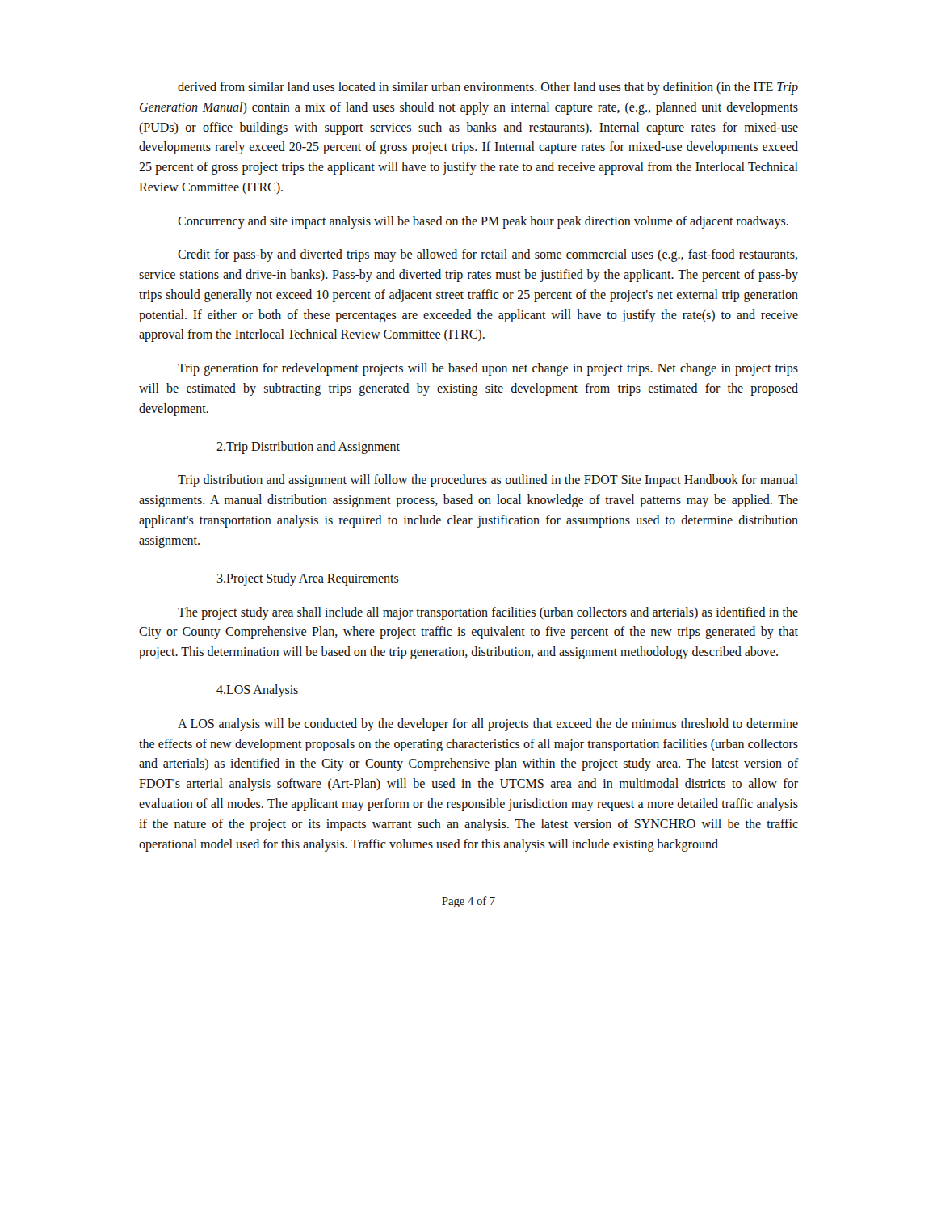derived from similar land uses located in similar urban environments. Other land uses that by definition (in the ITE Trip Generation Manual) contain a mix of land uses should not apply an internal capture rate, (e.g., planned unit developments (PUDs) or office buildings with support services such as banks and restaurants). Internal capture rates for mixed-use developments rarely exceed 20-25 percent of gross project trips. If Internal capture rates for mixed-use developments exceed 25 percent of gross project trips the applicant will have to justify the rate to and receive approval from the Interlocal Technical Review Committee (ITRC).
Concurrency and site impact analysis will be based on the PM peak hour peak direction volume of adjacent roadways.
Credit for pass-by and diverted trips may be allowed for retail and some commercial uses (e.g., fast-food restaurants, service stations and drive-in banks). Pass-by and diverted trip rates must be justified by the applicant. The percent of pass-by trips should generally not exceed 10 percent of adjacent street traffic or 25 percent of the project's net external trip generation potential. If either or both of these percentages are exceeded the applicant will have to justify the rate(s) to and receive approval from the Interlocal Technical Review Committee (ITRC).
Trip generation for redevelopment projects will be based upon net change in project trips. Net change in project trips will be estimated by subtracting trips generated by existing site development from trips estimated for the proposed development.
2. Trip Distribution and Assignment
Trip distribution and assignment will follow the procedures as outlined in the FDOT Site Impact Handbook for manual assignments. A manual distribution assignment process, based on local knowledge of travel patterns may be applied. The applicant's transportation analysis is required to include clear justification for assumptions used to determine distribution assignment.
3. Project Study Area Requirements
The project study area shall include all major transportation facilities (urban collectors and arterials) as identified in the City or County Comprehensive Plan, where project traffic is equivalent to five percent of the new trips generated by that project. This determination will be based on the trip generation, distribution, and assignment methodology described above.
4. LOS Analysis
A LOS analysis will be conducted by the developer for all projects that exceed the de minimus threshold to determine the effects of new development proposals on the operating characteristics of all major transportation facilities (urban collectors and arterials) as identified in the City or County Comprehensive plan within the project study area. The latest version of FDOT's arterial analysis software (Art-Plan) will be used in the UTCMS area and in multimodal districts to allow for evaluation of all modes. The applicant may perform or the responsible jurisdiction may request a more detailed traffic analysis if the nature of the project or its impacts warrant such an analysis. The latest version of SYNCHRO will be the traffic operational model used for this analysis. Traffic volumes used for this analysis will include existing background
Page 4 of 7